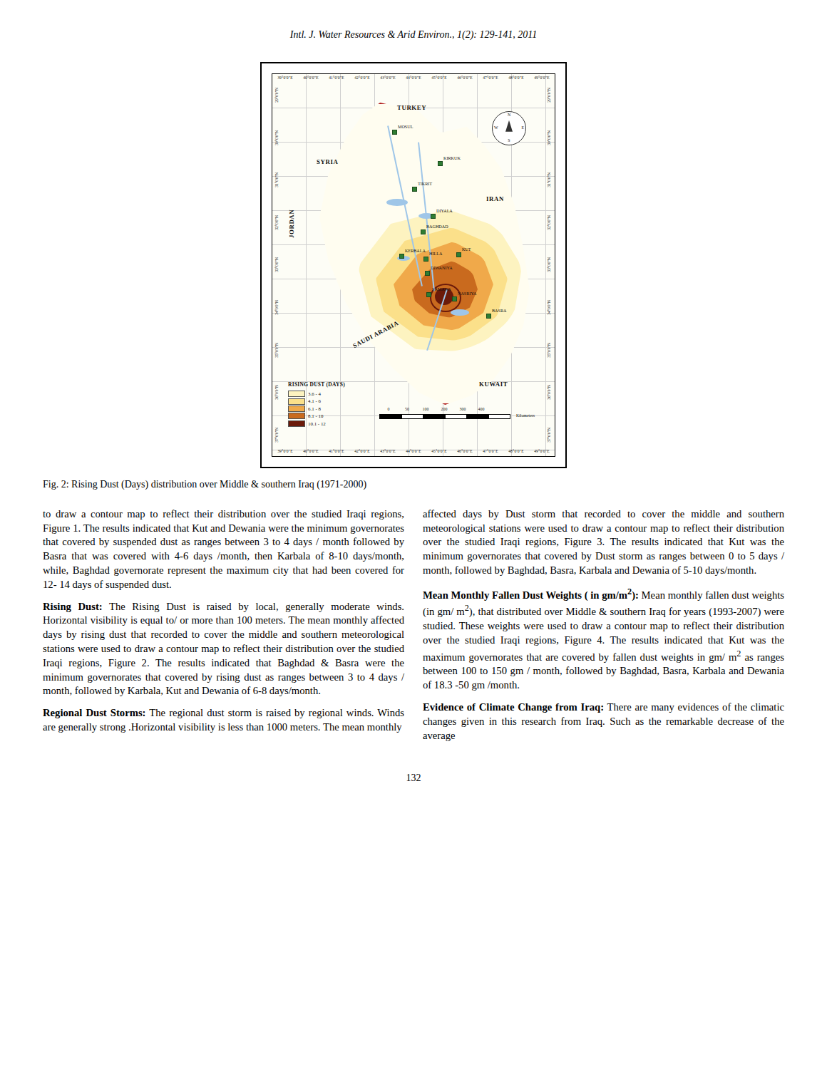Intl. J. Water Resources & Arid Environ., 1(2): 129-141, 2011
39°0'0"E 40°0'0"E 41°0'0"E 42°0'0"E 43°0'0"E 44°0'0"E 45°0'0"E 46°0'0"E 47°0'0"E 48°0'0"E 49°0'0"E
39°0'0"E 40°0'0"E 41°0'0"E 42°0'0"E 43°0'0"E 44°0'0"E 45°0'0"E 46°0'0"E 47°0'0"E 48°0'0"E 49°0'0"E
29°0'0"N 30°0'0"N 31°0'0"N 32°0'0"N 33°0'0"N 34°0'0"N 35°0'0"N 36°0'0"N 37°0'0"N
29°0'0"N 30°0'0"N 31°0'0"N 32°0'0"N 33°0'0"N 34°0'0"N 35°0'0"N 36°0'0"N 37°0'0"N
TURKEY
SYRIA
IRAN
JORDAN
SAUDI ARABIA
KUWAIT
MOSUL
KIRKUK
TIKRIT
DIYALA
BAGHDAD
KERBALA
HILLA
KUT
DIWANIYA
SAMAWA
NASRIYA
BASRA
N
S
E
W
RISING DUST (DAYS)
3.6 - 4
4.1 - 6
6.1 - 8
8.1 - 10
10.1 - 12
050100200300400
Kilometers
Fig. 2: Rising Dust (Days) distribution over Middle & southern Iraq (1971-2000)
to draw a contour map to reflect their distribution over the studied Iraqi regions, Figure 1. The results indicated that Kut and Dewania were the minimum governorates that covered by suspended dust as ranges between 3 to 4 days / month followed by Basra that was covered with 4-6 days /month, then Karbala of 8-10 days/month, while, Baghdad governorate represent the maximum city that had been covered for 12- 14 days of suspended dust.
Rising Dust: The Rising Dust is raised by local, generally moderate winds. Horizontal visibility is equal to/ or more than 100 meters. The mean monthly affected days by rising dust that recorded to cover the middle and southern meteorological stations were used to draw a contour map to reflect their distribution over the studied Iraqi regions, Figure 2. The results indicated that Baghdad & Basra were the minimum governorates that covered by rising dust as ranges between 3 to 4 days / month, followed by Karbala, Kut and Dewania of 6-8 days/month.
Regional Dust Storms: The regional dust storm is raised by regional winds. Winds are generally strong .Horizontal visibility is less than 1000 meters. The mean monthly
affected days by Dust storm that recorded to cover the middle and southern meteorological stations were used to draw a contour map to reflect their distribution over the studied Iraqi regions, Figure 3. The results indicated that Kut was the minimum governorates that covered by Dust storm as ranges between 0 to 5 days / month, followed by Baghdad, Basra, Karbala and Dewania of 5-10 days/month.
Mean Monthly Fallen Dust Weights ( in gm/m2): Mean monthly fallen dust weights (in gm/ m2), that distributed over Middle & southern Iraq for years (1993-2007) were studied. These weights were used to draw a contour map to reflect their distribution over the studied Iraqi regions, Figure 4. The results indicated that Kut was the maximum governorates that are covered by fallen dust weights in gm/ m2 as ranges between 100 to 150 gm / month, followed by Baghdad, Basra, Karbala and Dewania of 18.3 -50 gm /month.
Evidence of Climate Change from Iraq: There are many evidences of the climatic changes given in this research from Iraq. Such as the remarkable decrease of the average
132